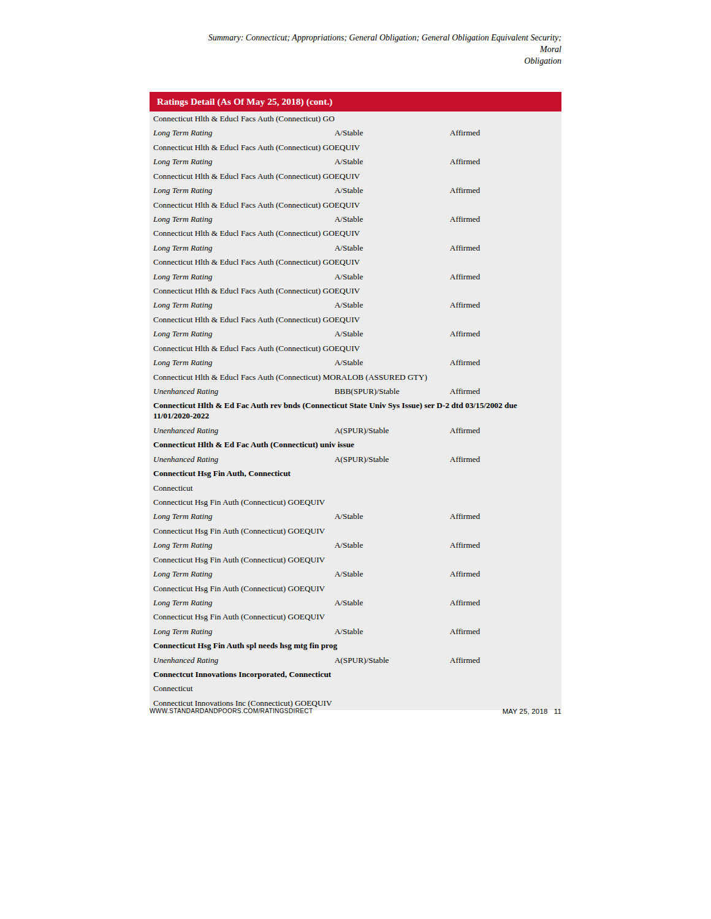Summary: Connecticut; Appropriations; General Obligation; General Obligation Equivalent Security; Moral
Obligation
| Ratings Detail (As Of May 25, 2018) (cont.) |
| --- |
| Connecticut Hlth & Educl Facs Auth (Connecticut) GO |
| Long Term Rating | A/Stable | Affirmed |
| Connecticut Hlth & Educl Facs Auth (Connecticut) GOEQUIV |
| Long Term Rating | A/Stable | Affirmed |
| Connecticut Hlth & Educl Facs Auth (Connecticut) GOEQUIV |
| Long Term Rating | A/Stable | Affirmed |
| Connecticut Hlth & Educl Facs Auth (Connecticut) GOEQUIV |
| Long Term Rating | A/Stable | Affirmed |
| Connecticut Hlth & Educl Facs Auth (Connecticut) GOEQUIV |
| Long Term Rating | A/Stable | Affirmed |
| Connecticut Hlth & Educl Facs Auth (Connecticut) GOEQUIV |
| Long Term Rating | A/Stable | Affirmed |
| Connecticut Hlth & Educl Facs Auth (Connecticut) GOEQUIV |
| Long Term Rating | A/Stable | Affirmed |
| Connecticut Hlth & Educl Facs Auth (Connecticut) GOEQUIV |
| Long Term Rating | A/Stable | Affirmed |
| Connecticut Hlth & Educl Facs Auth (Connecticut) GOEQUIV |
| Long Term Rating | A/Stable | Affirmed |
| Connecticut Hlth & Educl Facs Auth (Connecticut) MORALOB (ASSURED GTY) |
| Unenhanced Rating | BBB(SPUR)/Stable | Affirmed |
| Connecticut Hlth & Ed Fac Auth rev bnds (Connecticut State Univ Sys Issue) ser D-2 dtd 03/15/2002 due 11/01/2020-2022 |
| Unenhanced Rating | A(SPUR)/Stable | Affirmed |
| Connecticut Hlth & Ed Fac Auth (Connecticut) univ issue |
| Unenhanced Rating | A(SPUR)/Stable | Affirmed |
| Connecticut Hsg Fin Auth, Connecticut |
| Connecticut |
| Connecticut Hsg Fin Auth (Connecticut) GOEQUIV |
| Long Term Rating | A/Stable | Affirmed |
| Connecticut Hsg Fin Auth (Connecticut) GOEQUIV |
| Long Term Rating | A/Stable | Affirmed |
| Connecticut Hsg Fin Auth (Connecticut) GOEQUIV |
| Long Term Rating | A/Stable | Affirmed |
| Connecticut Hsg Fin Auth (Connecticut) GOEQUIV |
| Long Term Rating | A/Stable | Affirmed |
| Connecticut Hsg Fin Auth (Connecticut) GOEQUIV |
| Long Term Rating | A/Stable | Affirmed |
| Connecticut Hsg Fin Auth spl needs hsg mtg fin prog |
| Unenhanced Rating | A(SPUR)/Stable | Affirmed |
| Connectcut Innovations Incorporated, Connecticut |
| Connecticut |
| Connecticut Innovations Inc (Connecticut) GOEQUIV |
WWW.STANDARDANDPOORS.COM/RATINGSDIRECT MAY 25, 2018 11